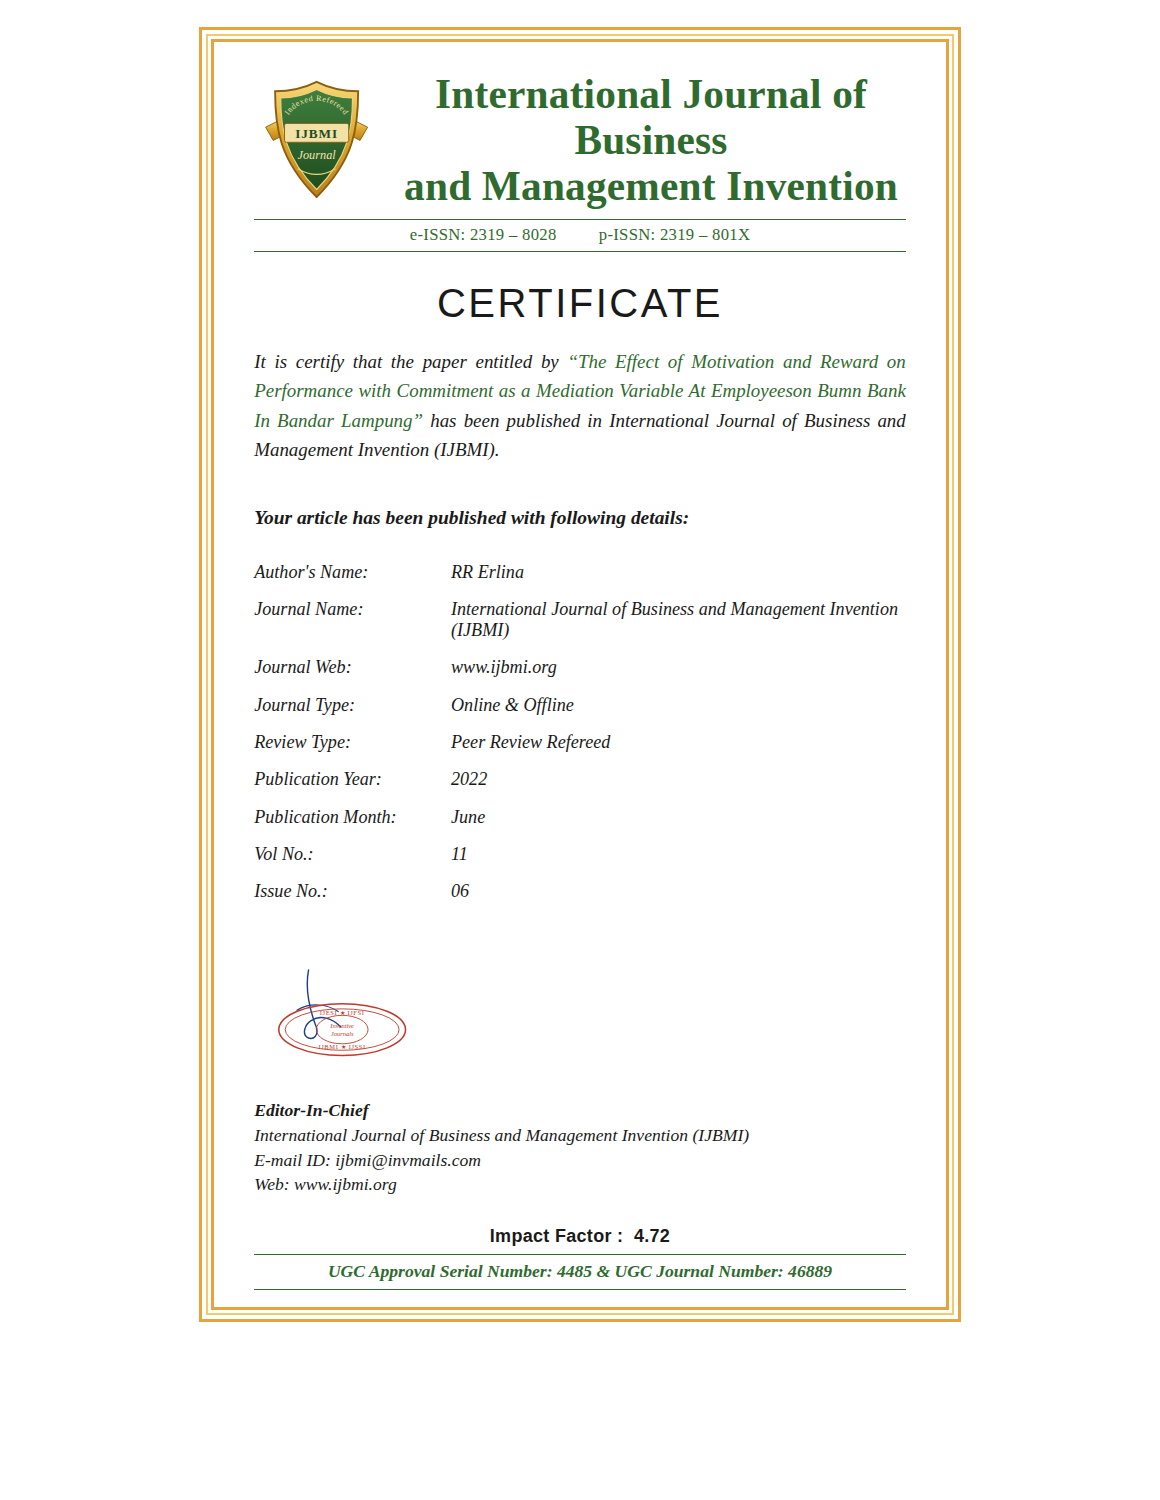Indexed Refereed IJBMI Journal
International Journal of Business
and Management Invention
e-ISSN: 2319 – 8028 p-ISSN: 2319 – 801X
CERTIFICATE
It is certify that the paper entitled by “The Effect of Motivation and Reward on Performance with Commitment as a Mediation Variable At Employeeson Bumn Bank In Bandar Lampung” has been published in International Journal of Business and Management Invention (IJBMI).
Your article has been published with following details:
| Author's Name: | RR Erlina |
| Journal Name: | International Journal of Business and Management Invention (IJBMI) |
| Journal Web: | www.ijbmi.org |
| Journal Type: | Online & Offline |
| Review Type: | Peer Review Refereed |
| Publication Year: | 2022 |
| Publication Month: | June |
| Vol No.: | 11 |
| Issue No.: | 06 |
IJESI ★ IJFSI Inventive Journals IJBMI ★ IJSSI
Editor-In-Chief
International Journal of Business and Management Invention (IJBMI)
E-mail ID: ijbmi@invmails.com
Web: www.ijbmi.org
Impact Factor : 4.72
UGC Approval Serial Number: 4485 & UGC Journal Number: 46889